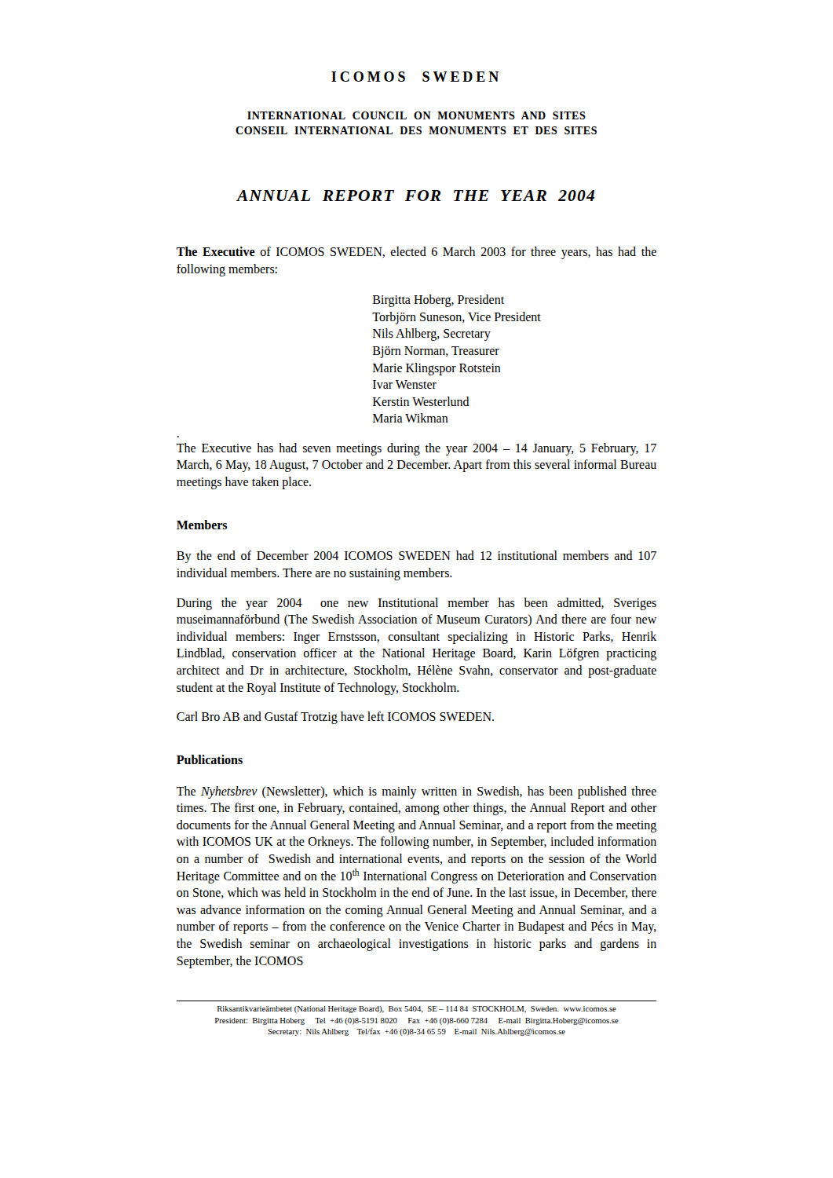ICOMOS SWEDEN
INTERNATIONAL COUNCIL ON MONUMENTS AND SITES
CONSEIL INTERNATIONAL DES MONUMENTS ET DES SITES
ANNUAL REPORT FOR THE YEAR 2004
The Executive of ICOMOS SWEDEN, elected 6 March 2003 for three years, has had the following members:
Birgitta Hoberg, President
Torbjörn Suneson, Vice President
Nils Ahlberg, Secretary
Björn Norman, Treasurer
Marie Klingspor Rotstein
Ivar Wenster
Kerstin Westerlund
Maria Wikman
.
The Executive has had seven meetings during the year 2004 – 14 January, 5 February, 17 March, 6 May, 18 August, 7 October and 2 December. Apart from this several informal Bureau meetings have taken place.
Members
By the end of December 2004 ICOMOS SWEDEN had 12 institutional members and 107 individual members. There are no sustaining members.
During the year 2004 one new Institutional member has been admitted, Sveriges museimannaförbund (The Swedish Association of Museum Curators) And there are four new individual members: Inger Ernstsson, consultant specializing in Historic Parks, Henrik Lindblad, conservation officer at the National Heritage Board, Karin Löfgren practicing architect and Dr in architecture, Stockholm, Hélène Svahn, conservator and post-graduate student at the Royal Institute of Technology, Stockholm.
Carl Bro AB and Gustaf Trotzig have left ICOMOS SWEDEN.
Publications
The Nyhetsbrev (Newsletter), which is mainly written in Swedish, has been published three times. The first one, in February, contained, among other things, the Annual Report and other documents for the Annual General Meeting and Annual Seminar, and a report from the meeting with ICOMOS UK at the Orkneys. The following number, in September, included information on a number of Swedish and international events, and reports on the session of the World Heritage Committee and on the 10th International Congress on Deterioration and Conservation on Stone, which was held in Stockholm in the end of June. In the last issue, in December, there was advance information on the coming Annual General Meeting and Annual Seminar, and a number of reports – from the conference on the Venice Charter in Budapest and Pécs in May, the Swedish seminar on archaeological investigations in historic parks and gardens in September, the ICOMOS
Riksantikvarieämbetet (National Heritage Board), Box 5404, SE – 114 84 STOCKHOLM, Sweden. www.icomos.se
President: Birgitta Hoberg Tel +46 (0)8-5191 8020 Fax +46 (0)8-660 7284 E-mail Birgitta.Hoberg@icomos.se
Secretary: Nils Ahlberg Tel/fax +46 (0)8-34 65 59 E-mail Nils.Ahlberg@icomos.se